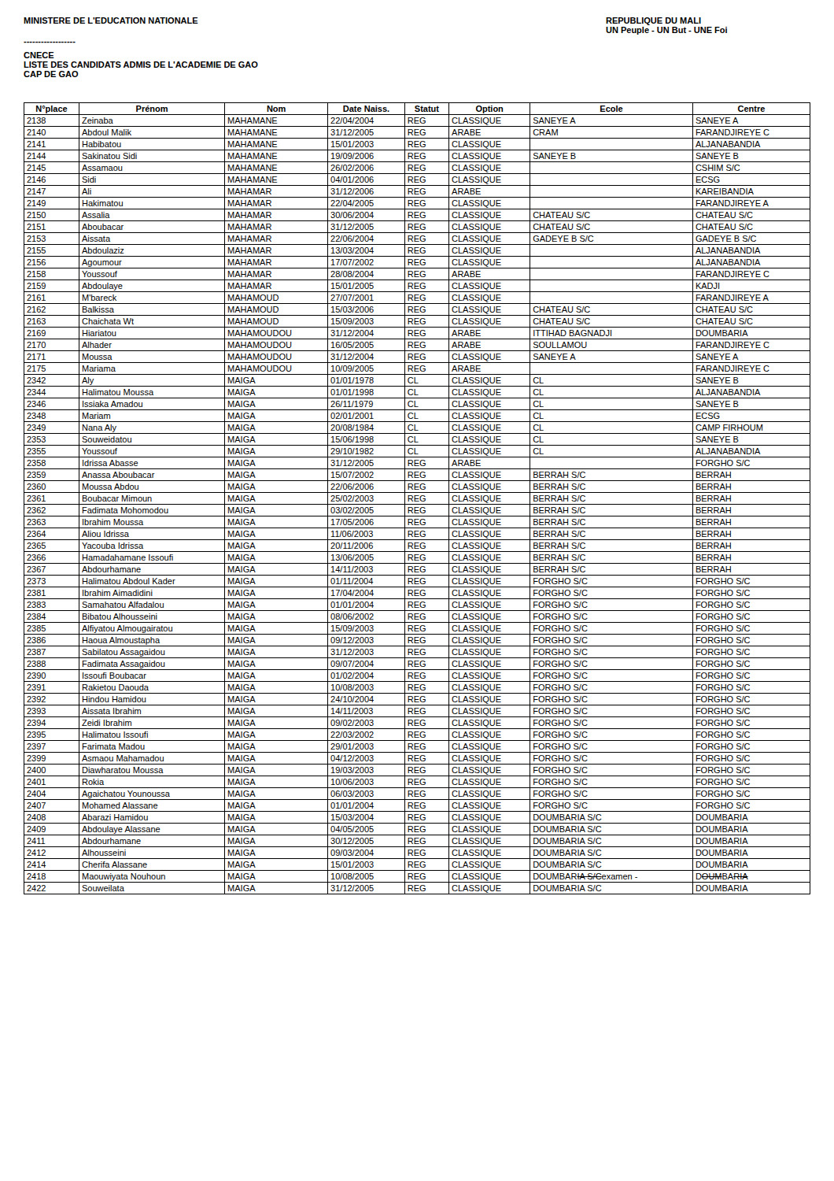MINISTERE DE L'EDUCATION NATIONALE
REPUBLIQUE DU MALI
UN Peuple - UN But - UNE Foi
------------------
CNECE
LISTE DES CANDIDATS ADMIS DE L'ACADEMIE DE GAO
CAP DE GAO
| N°place | Prénom | Nom | Date Naiss. | Statut | Option | Ecole | Centre |
| --- | --- | --- | --- | --- | --- | --- | --- |
| 2138 | Zeinaba | MAHAMANE | 22/04/2004 | REG | CLASSIQUE | SANEYE A | SANEYE A |
| 2140 | Abdoul Malik | MAHAMANE | 31/12/2005 | REG | ARABE | CRAM | FARANDJIREYE C |
| 2141 | Habibatou | MAHAMANE | 15/01/2003 | REG | CLASSIQUE | | ALJANABANDIA |
| 2144 | Sakinatou Sidi | MAHAMANE | 19/09/2006 | REG | CLASSIQUE | SANEYE B | SANEYE B |
| 2145 | Assamaou | MAHAMANE | 26/02/2006 | REG | CLASSIQUE | | CSHIM S/C |
| 2146 | Sidi | MAHAMANE | 04/01/2006 | REG | CLASSIQUE | | ECSG |
| 2147 | Ali | MAHAMAR | 31/12/2006 | REG | ARABE | | KAREIBANDIA |
| 2149 | Hakimatou | MAHAMAR | 22/04/2005 | REG | CLASSIQUE | | FARANDJIREYE A |
| 2150 | Assalia | MAHAMAR | 30/06/2004 | REG | CLASSIQUE | CHATEAU S/C | CHATEAU S/C |
| 2151 | Aboubacar | MAHAMAR | 31/12/2005 | REG | CLASSIQUE | CHATEAU S/C | CHATEAU S/C |
| 2153 | Aissata | MAHAMAR | 22/06/2004 | REG | CLASSIQUE | GADEYE B S/C | GADEYE B S/C |
| 2155 | Abdoulaziz | MAHAMAR | 13/03/2004 | REG | CLASSIQUE | | ALJANABANDIA |
| 2156 | Agoumour | MAHAMAR | 17/07/2002 | REG | CLASSIQUE | | ALJANABANDIA |
| 2158 | Youssouf | MAHAMAR | 28/08/2004 | REG | ARABE | | FARANDJIREYE C |
| 2159 | Abdoulaye | MAHAMAR | 15/01/2005 | REG | CLASSIQUE | | KADJI |
| 2161 | M'bareck | MAHAMOUD | 27/07/2001 | REG | CLASSIQUE | | FARANDJIREYE A |
| 2162 | Balkissa | MAHAMOUD | 15/03/2006 | REG | CLASSIQUE | CHATEAU S/C | CHATEAU S/C |
| 2163 | Chaichata Wt | MAHAMOUD | 15/09/2003 | REG | CLASSIQUE | CHATEAU S/C | CHATEAU S/C |
| 2169 | Hiariatou | MAHAMOUDOU | 31/12/2004 | REG | ARABE | ITTIHAD BAGNADJI | DOUMBARIA |
| 2170 | Alhader | MAHAMOUDOU | 16/05/2005 | REG | ARABE | SOULLAMOU | FARANDJIREYE C |
| 2171 | Moussa | MAHAMOUDOU | 31/12/2004 | REG | CLASSIQUE | SANEYE A | SANEYE A |
| 2175 | Mariama | MAHAMOUDOU | 10/09/2005 | REG | ARABE | | FARANDJIREYE C |
| 2342 | Aly | MAIGA | 01/01/1978 | CL | CLASSIQUE | CL | SANEYE B |
| 2344 | Halimatou Moussa | MAIGA | 01/01/1998 | CL | CLASSIQUE | CL | ALJANABANDIA |
| 2346 | Issiaka Amadou | MAIGA | 26/11/1979 | CL | CLASSIQUE | CL | SANEYE B |
| 2348 | Mariam | MAIGA | 02/01/2001 | CL | CLASSIQUE | CL | ECSG |
| 2349 | Nana Aly | MAIGA | 20/08/1984 | CL | CLASSIQUE | CL | CAMP FIRHOUM |
| 2353 | Souweidatou | MAIGA | 15/06/1998 | CL | CLASSIQUE | CL | SANEYE B |
| 2355 | Youssouf | MAIGA | 29/10/1982 | CL | CLASSIQUE | CL | ALJANABANDIA |
| 2358 | Idrissa Abasse | MAIGA | 31/12/2005 | REG | ARABE | | FORGHO S/C |
| 2359 | Anassa Aboubacar | MAIGA | 15/07/2002 | REG | CLASSIQUE | BERRAH S/C | BERRAH |
| 2360 | Moussa Abdou | MAIGA | 22/06/2006 | REG | CLASSIQUE | BERRAH S/C | BERRAH |
| 2361 | Boubacar Mimoun | MAIGA | 25/02/2003 | REG | CLASSIQUE | BERRAH S/C | BERRAH |
| 2362 | Fadimata Mohomodou | MAIGA | 03/02/2005 | REG | CLASSIQUE | BERRAH S/C | BERRAH |
| 2363 | Ibrahim Moussa | MAIGA | 17/05/2006 | REG | CLASSIQUE | BERRAH S/C | BERRAH |
| 2364 | Aliou Idrissa | MAIGA | 11/06/2003 | REG | CLASSIQUE | BERRAH S/C | BERRAH |
| 2365 | Yacouba Idrissa | MAIGA | 20/11/2006 | REG | CLASSIQUE | BERRAH S/C | BERRAH |
| 2366 | Hamadahamane Issoufi | MAIGA | 13/06/2005 | REG | CLASSIQUE | BERRAH S/C | BERRAH |
| 2367 | Abdourhamane | MAIGA | 14/11/2003 | REG | CLASSIQUE | BERRAH S/C | BERRAH |
| 2373 | Halimatou Abdoul Kader | MAIGA | 01/11/2004 | REG | CLASSIQUE | FORGHO S/C | FORGHO S/C |
| 2381 | Ibrahim Aimadidini | MAIGA | 17/04/2004 | REG | CLASSIQUE | FORGHO S/C | FORGHO S/C |
| 2383 | Samahatou Alfadalou | MAIGA | 01/01/2004 | REG | CLASSIQUE | FORGHO S/C | FORGHO S/C |
| 2384 | Bibatou Alhousseini | MAIGA | 08/06/2002 | REG | CLASSIQUE | FORGHO S/C | FORGHO S/C |
| 2385 | Alfiyatou Almougairatou | MAIGA | 15/09/2003 | REG | CLASSIQUE | FORGHO S/C | FORGHO S/C |
| 2386 | Haoua Almoustapha | MAIGA | 09/12/2003 | REG | CLASSIQUE | FORGHO S/C | FORGHO S/C |
| 2387 | Sabilatou Assagaidou | MAIGA | 31/12/2003 | REG | CLASSIQUE | FORGHO S/C | FORGHO S/C |
| 2388 | Fadimata Assagaidou | MAIGA | 09/07/2004 | REG | CLASSIQUE | FORGHO S/C | FORGHO S/C |
| 2390 | Issoufi Boubacar | MAIGA | 01/02/2004 | REG | CLASSIQUE | FORGHO S/C | FORGHO S/C |
| 2391 | Rakietou Daouda | MAIGA | 10/08/2003 | REG | CLASSIQUE | FORGHO S/C | FORGHO S/C |
| 2392 | Hindou Hamidou | MAIGA | 24/10/2004 | REG | CLASSIQUE | FORGHO S/C | FORGHO S/C |
| 2393 | Aissata Ibrahim | MAIGA | 14/11/2003 | REG | CLASSIQUE | FORGHO S/C | FORGHO S/C |
| 2394 | Zeidi Ibrahim | MAIGA | 09/02/2003 | REG | CLASSIQUE | FORGHO S/C | FORGHO S/C |
| 2395 | Halimatou Issoufi | MAIGA | 22/03/2002 | REG | CLASSIQUE | FORGHO S/C | FORGHO S/C |
| 2397 | Farimata Madou | MAIGA | 29/01/2003 | REG | CLASSIQUE | FORGHO S/C | FORGHO S/C |
| 2399 | Asmaou Mahamadou | MAIGA | 04/12/2003 | REG | CLASSIQUE | FORGHO S/C | FORGHO S/C |
| 2400 | Diawharatou Moussa | MAIGA | 19/03/2003 | REG | CLASSIQUE | FORGHO S/C | FORGHO S/C |
| 2401 | Rokia | MAIGA | 10/06/2003 | REG | CLASSIQUE | FORGHO S/C | FORGHO S/C |
| 2404 | Agaichatou Younoussa | MAIGA | 06/03/2003 | REG | CLASSIQUE | FORGHO S/C | FORGHO S/C |
| 2407 | Mohamed Alassane | MAIGA | 01/01/2004 | REG | CLASSIQUE | FORGHO S/C | FORGHO S/C |
| 2408 | Abarazi Hamidou | MAIGA | 15/03/2004 | REG | CLASSIQUE | DOUMBARIA S/C | DOUMBARIA |
| 2409 | Abdoulaye Alassane | MAIGA | 04/05/2005 | REG | CLASSIQUE | DOUMBARIA S/C | DOUMBARIA |
| 2411 | Abdourhamane | MAIGA | 30/12/2005 | REG | CLASSIQUE | DOUMBARIA S/C | DOUMBARIA |
| 2412 | Alhousseini | MAIGA | 09/03/2004 | REG | CLASSIQUE | DOUMBARIA S/C | DOUMBARIA |
| 2414 | Cherifa Alassane | MAIGA | 15/01/2003 | REG | CLASSIQUE | DOUMBARIA S/C | DOUMBARIA |
| 2418 | Maouwiyata Nouhoun | MAIGA | 10/08/2005 | REG | CLASSIQUE | DOUMBAR IA S/C examen - | D OUM BA RIA |
| 2422 | Souweilata | MAIGA | 31/12/2005 | REG | CLASSIQUE | DOUMBARIA S/C | DOUMBARIA |